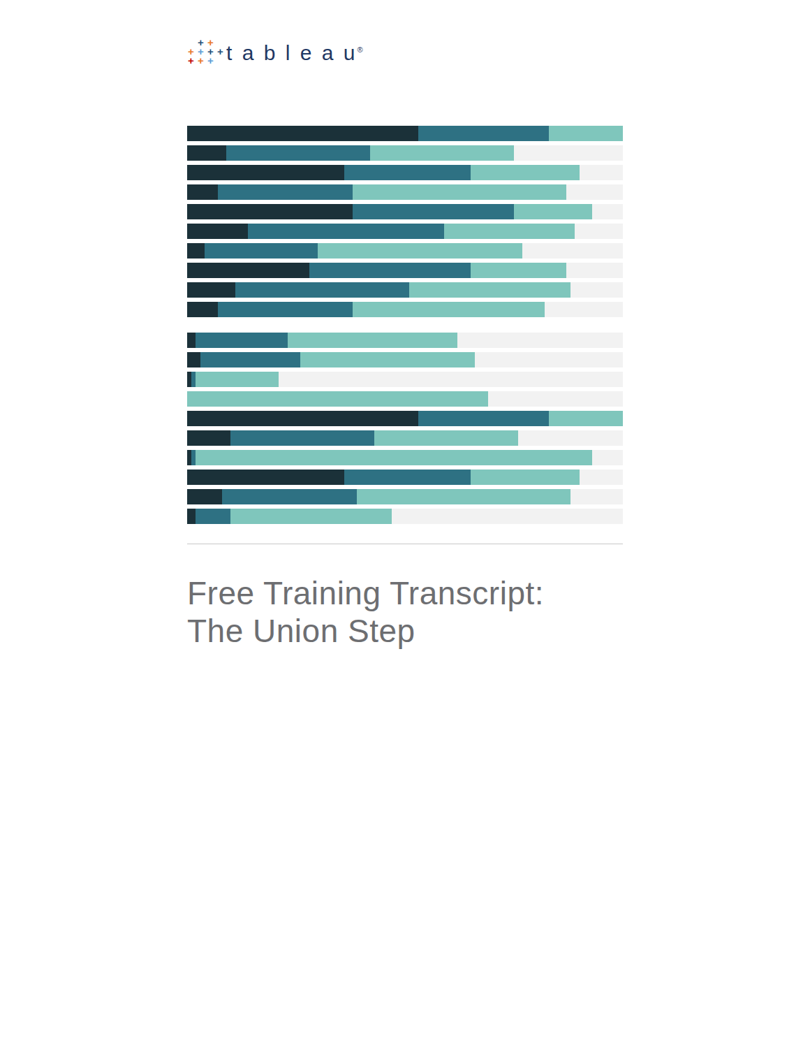+ + + + + + + + +
t a b l e a u®
Free Training Transcript:
The Union Step